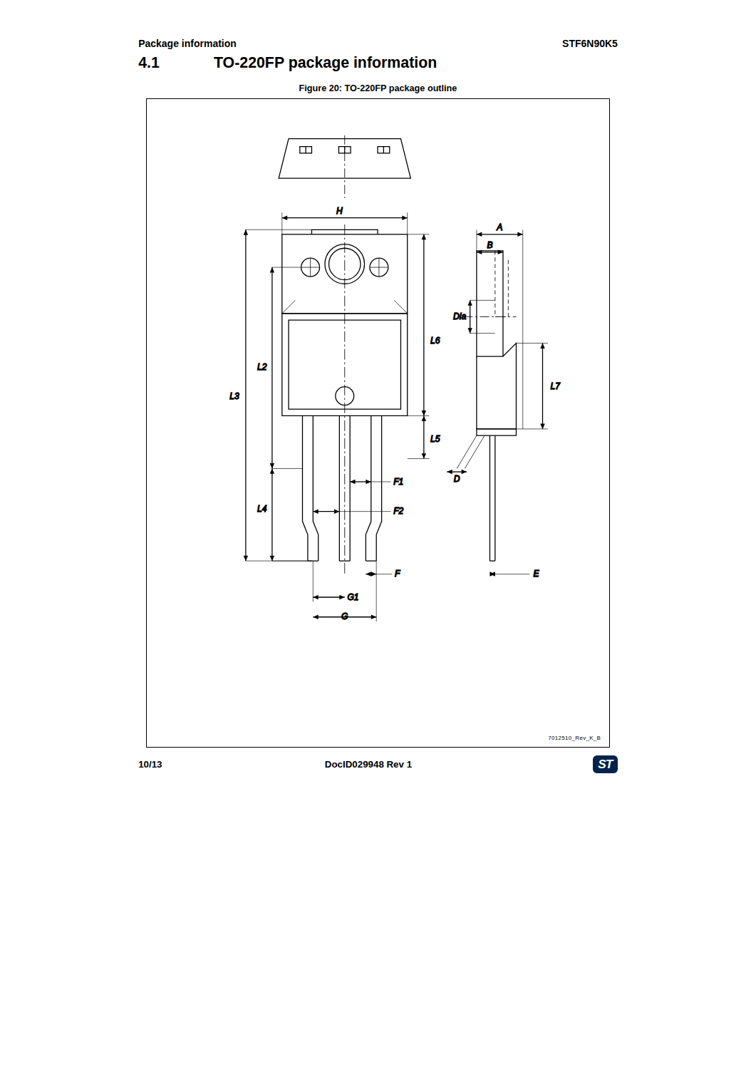Package information
STF6N90K5
4.1 TO-220FP package information
Figure 20: TO-220FP package outline
H L3 L2 L4 L6 L5 F1 F2 F G1 G A B Dia L7 D E
7012510_Rev_K_B
10/13
DocID029948 Rev 1
ST